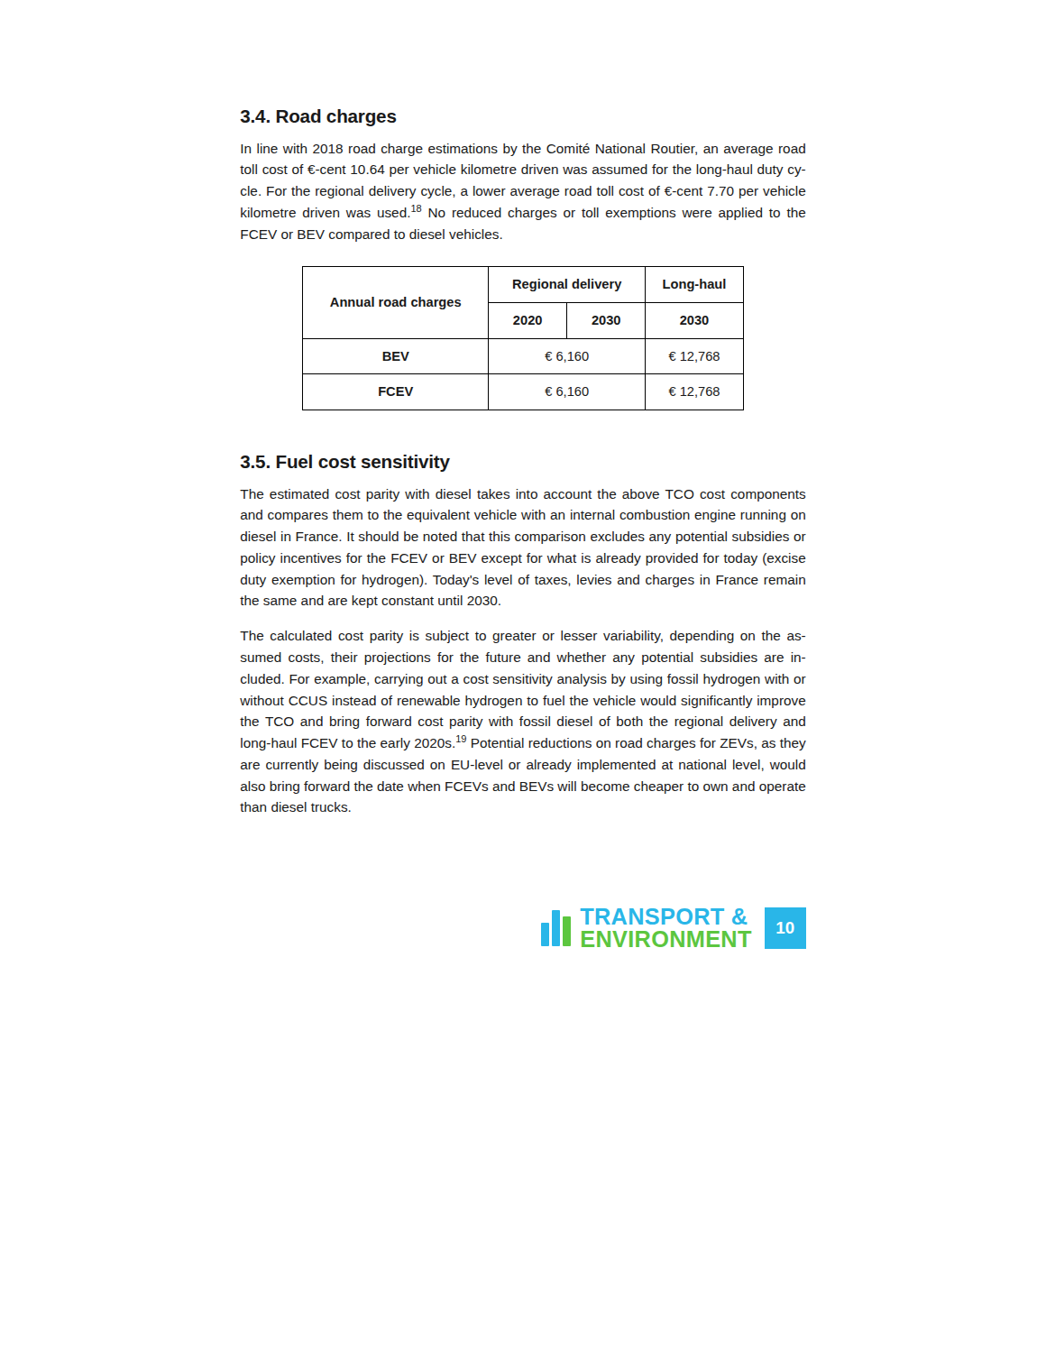3.4. Road charges
In line with 2018 road charge estimations by the Comité National Routier, an average road toll cost of €-cent 10.64 per vehicle kilometre driven was assumed for the long-haul duty cycle. For the regional delivery cycle, a lower average road toll cost of €-cent 7.70 per vehicle kilometre driven was used.18 No reduced charges or toll exemptions were applied to the FCEV or BEV compared to diesel vehicles.
| Annual road charges | Regional delivery | Long-haul |
| --- | --- | --- |
| 2020 | 2030 | 2030 |
| BEV | € 6,160 | € 12,768 |
| FCEV | € 6,160 | € 12,768 |
3.5. Fuel cost sensitivity
The estimated cost parity with diesel takes into account the above TCO cost components and compares them to the equivalent vehicle with an internal combustion engine running on diesel in France. It should be noted that this comparison excludes any potential subsidies or policy incentives for the FCEV or BEV except for what is already provided for today (excise duty exemption for hydrogen). Today's level of taxes, levies and charges in France remain the same and are kept constant until 2030.
The calculated cost parity is subject to greater or lesser variability, depending on the assumed costs, their projections for the future and whether any potential subsidies are included. For example, carrying out a cost sensitivity analysis by using fossil hydrogen with or without CCUS instead of renewable hydrogen to fuel the vehicle would significantly improve the TCO and bring forward cost parity with fossil diesel of both the regional delivery and long-haul FCEV to the early 2020s.19 Potential reductions on road charges for ZEVs, as they are currently being discussed on EU-level or already implemented at national level, would also bring forward the date when FCEVs and BEVs will become cheaper to own and operate than diesel trucks.
TRANSPORT &
ENVIRONMENT
10